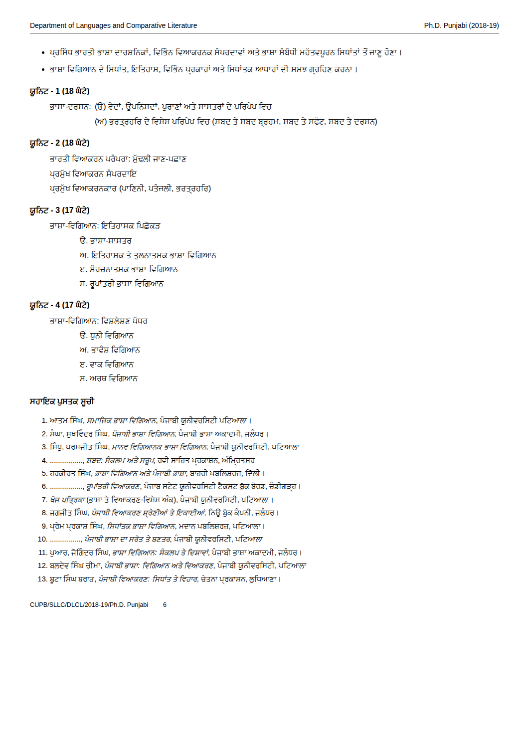Department of Languages and Comparative Literature Ph.D. Punjabi (2018-19)
ਪ੍ਰਸਿੱਧ ਭਾਰਤੀ ਭਾਸ਼ਾ ਦਾਰਸ਼ਨਿਕਾਂ, ਵਿਭਿੰਨ ਵਿਆਕਰਨਕ ਸੰਪਰਦਾਵਾਂ ਅਤੇ ਭਾਸ਼ਾ ਸੰਬੰਧੀ ਮਹੱਤਵਪੂਰਨ ਸਿਧਾਂਤਾਂ ਤੋਂ ਜਾਣੂ ਹੋਣਾ।
ਭਾਸ਼ਾ ਵਿਗਿਆਨ ਦੇ ਸਿਧਾਂਤ, ਇਤਿਹਾਸ, ਵਿਭਿੰਨ ਪ੍ਰਕਾਰਾਂ ਅਤੇ ਸਿਧਾਂਤਕ ਆਧਾਰਾਂ ਦੀ ਸਮਝ ਗ੍ਰਹਿਣ ਕਰਨਾ।
ਯੂਨਿਟ - 1 (18 ਘੰਟੇ)
ਭਾਸ਼ਾ-ਦਰਸ਼ਨ:(ੳ) ਵੇਦਾਂ, ਉਪਨਿਸ਼ਦਾਂ, ਪੁਰਾਣਾਂ ਅਤੇ ਸ਼ਾਸਤਰਾਂ ਦੇ ਪਰਿਪੇਖ ਵਿਚ
(ਅ) ਭਰਤ੍ਰਹਰਿ ਦੇ ਵਿਸ਼ੇਸ਼ ਪਰਿਪੇਖ ਵਿਚ (ਸ਼ਬਦ ਤੇ ਸ਼ਬਦ ਬ੍ਰਹਮ, ਸ਼ਬਦ ਤੇ ਸਫੋਟ, ਸ਼ਬਦ ਤੇ ਦਰਸ਼ਨ)
ਯੂਨਿਟ - 2 (18 ਘੰਟੇ)
ਭਾਰਤੀ ਵਿਆਕਰਨ ਪਰੰਪਰਾ: ਮੁੱਢਲੀ ਜਾਣ-ਪਛਾਣ
ਪ੍ਰਮੁੱਖ ਵਿਆਕਰਨ ਸੰਪਰਦਾਇ
ਪ੍ਰਮੁੱਖ ਵਿਆਕਰਨਕਾਰ (ਪਾਣਿਨੀ, ਪਤੰਜਲੀ, ਭਰਤ੍ਰਹਰਿ)
ਯੂਨਿਟ - 3 (17 ਘੰਟੇ)
ਭਾਸ਼ਾ-ਵਿਗਿਆਨ: ਇਤਿਹਾਸਕ ਪਿਛੋਕੜ
ੳ. ਭਾਸ਼ਾ-ਸ਼ਾਸਤਰ
ਅ. ਇਤਿਹਾਸਕ ਤੇ ਤੁਲਨਾਤਮਕ ਭਾਸ਼ਾ ਵਿਗਿਆਨ
ੲ. ਸੰਰਚਨਾਤਮਕ ਭਾਸ਼ਾ ਵਿਗਿਆਨ
ਸ. ਰੂਪਾਂਤਰੀ ਭਾਸ਼ਾ ਵਿਗਿਆਨ
ਯੂਨਿਟ - 4 (17 ਘੰਟੇ)
ਭਾਸ਼ਾ-ਵਿਗਿਆਨ: ਵਿਸ਼ਲੇਸ਼ਣ ਪੱਧਰ
ੳ. ਧੁਨੀ ਵਿਗਿਆਨ
ਅ. ਭਾਵੰਸ਼ ਵਿਗਿਆਨ
ੲ. ਵਾਕ ਵਿਗਿਆਨ
ਸ. ਅਰਥ ਵਿਗਿਆਨ
ਸਹਾਇਕ ਪੁਸਤਕ ਸੂਚੀ
ਆਤਮ ਸਿੰਘ, ਸਮਾਜਿਕ ਭਾਸ਼ਾ ਵਿਗਿਆਨ, ਪੰਜਾਬੀ ਯੂਨੀਵਰਸਿਟੀ ਪਟਿਆਲਾ।
ਸੰਘਾ, ਸੁਖਵਿੰਦਰ ਸਿੰਘ, ਪੰਜਾਬੀ ਭਾਸ਼ਾ ਵਿਗਿਆਨ, ਪੰਜਾਬੀ ਭਾਸ਼ਾ ਅਕਾਦਮੀ, ਜਲੰਧਰ।
ਸਿੰਧੂ, ਪਰਮਜੀਤ ਸਿੰਘ, ਮਾਨਵ ਵਿਗਿਆਨਕ ਭਾਸ਼ਾ ਵਿਗਿਆਨ, ਪੰਜਾਬੀ ਯੂਨੀਵਰਸਿਟੀ, ਪਟਿਆਲਾ
................, ਸ਼ਬਦ: ਸੰਕਲਪ ਅਤੇ ਸਰੂਪ, ਰਵੀ ਸਾਹਿਤ ਪ੍ਰਕਾਸ਼ਨ, ਅੰਮ੍ਰਿਤਸਰ
ਹਰਕੀਰਤ ਸਿੰਘ, ਭਾਸ਼ਾ ਵਿਗਿਆਨ ਅਤੇ ਪੰਜਾਬੀ ਭਾਸ਼ਾ, ਬਾਹਰੀ ਪਬਲਿਸ਼ਰਜ਼, ਦਿੱਲੀ।
................, ਰੂਪਾਂਤਰੀ ਵਿਆਕਰਣ, ਪੰਜਾਬ ਸਟੇਟ ਯੂਨੀਵਰਸਿਟੀ ਟੈਕਸਟ ਬੁੱਕ ਬੋਰਡ, ਚੰਡੀਗੜ੍ਹ।
ਖੋਜ ਪਤ੍ਰਿਕਾ (ਭਾਸ਼ਾ ਤੇ ਵਿਆਕਰਣ-ਵਿਸ਼ੇਸ਼ ਅੰਕ), ਪੰਜਾਬੀ ਯੂਨੀਵਰਸਿਟੀ, ਪਟਿਆਲਾ।
ਜਗਜੀਤ ਸਿੰਘ, ਪੰਜਾਬੀ ਵਿਆਕਰਣ ਸ਼੍ਰੇਣੀਆਂ ਤੇ ਇਕਾਈਆਂ, ਨਿਊ ਬੁੱਕ ਕੰਪਨੀ, ਜਲੰਧਰ।
ਪ੍ਰੇਮ ਪ੍ਰਕਾਸ਼ ਸਿੰਘ, ਸਿਧਾਂਤਕ ਭਾਸ਼ਾ ਵਿਗਿਆਨ, ਮਦਾਨ ਪਬਲਿਸ਼ਰਜ਼, ਪਟਿਆਲਾ।
..............., ਪੰਜਾਬੀ ਭਾਸ਼ਾ ਦਾ ਸਰੋਤ ਤੇ ਬਣਤਰ, ਪੰਜਾਬੀ ਯੂਨੀਵਰਸਿਟੀ, ਪਟਿਆਲਾ
ਪੁਆਰ, ਜੋਗਿੰਦਰ ਸਿੰਘ, ਭਾਸ਼ਾ ਵਿਗਿਆਨ: ਸੰਕਲਪ ਤੇ ਦਿਸ਼ਾਵਾਂ, ਪੰਜਾਬੀ ਭਾਸ਼ਾ ਅਕਾਦਮੀ, ਜਲੰਧਰ।
ਬਲਦੇਵ ਸਿੰਘ ਚੀਮਾ, ਪੰਜਾਬੀ ਭਾਸ਼ਾ: ਵਿਗਿਆਨ ਅਤੇ ਵਿਆਕਰਣ, ਪੰਜਾਬੀ ਯੂਨੀਵਰਸਿਟੀ, ਪਟਿਆਲਾ
ਬੂਟਾ ਸਿੰਘ ਬਰਾੜ, ਪੰਜਾਬੀ ਵਿਆਕਰਣ: ਸਿਧਾਂਤ ਤੇ ਵਿਹਾਰ, ਚੇਤਨਾ ਪ੍ਰਕਾਸ਼ਨ, ਲੁਧਿਆਣਾ।
CUPB/SLLC/DLCL/2018-19/Ph.D. Punjabi6